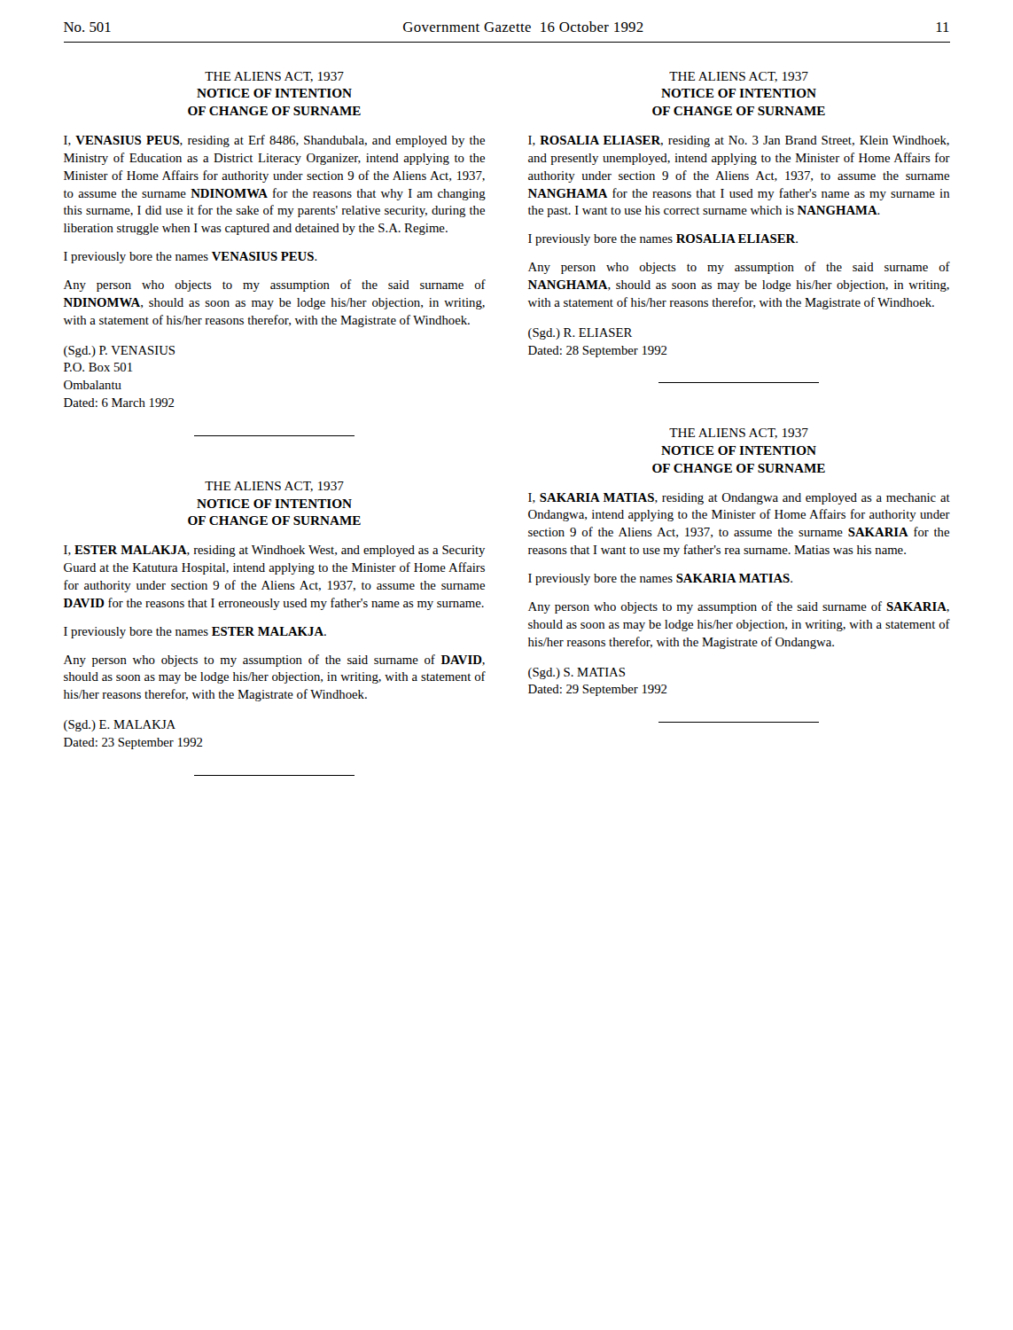No. 501 Government Gazette 16 October 1992 11
THE ALIENS ACT, 1937 NOTICE OF INTENTION
OF CHANGE OF SURNAME
I, VENASIUS PEUS, residing at Erf 8486, Shandubala, and employed by the Ministry of Education as a District Literacy Organizer, intend applying to the Minister of Home Affairs for authority under section 9 of the Aliens Act, 1937, to assume the surname NDINOMWA for the reasons that why I am changing this surname, I did use it for the sake of my parents' relative security, during the liberation struggle when I was captured and detained by the S.A. Regime.
I previously bore the names VENASIUS PEUS.
Any person who objects to my assumption of the said surname of NDINOMWA, should as soon as may be lodge his/her objection, in writing, with a statement of his/her reasons therefor, with the Magistrate of Windhoek.
(Sgd.) P. VENASIUS
P.O. Box 501
Ombalantu
Dated: 6 March 1992
THE ALIENS ACT, 1937 NOTICE OF INTENTION
OF CHANGE OF SURNAME
I, ESTER MALAKJA, residing at Windhoek West, and employed as a Security Guard at the Katutura Hospital, intend applying to the Minister of Home Affairs for authority under section 9 of the Aliens Act, 1937, to assume the surname DAVID for the reasons that I erroneously used my father's name as my surname.
I previously bore the names ESTER MALAKJA.
Any person who objects to my assumption of the said surname of DAVID, should as soon as may be lodge his/her objection, in writing, with a statement of his/her reasons therefor, with the Magistrate of Windhoek.
(Sgd.) E. MALAKJA
Dated: 23 September 1992
THE ALIENS ACT, 1937 NOTICE OF INTENTION
OF CHANGE OF SURNAME
I, ROSALIA ELIASER, residing at No. 3 Jan Brand Street, Klein Windhoek, and presently unemployed, intend applying to the Minister of Home Affairs for authority under section 9 of the Aliens Act, 1937, to assume the surname NANGHAMA for the reasons that I used my father's name as my surname in the past. I want to use his correct surname which is NANGHAMA.
I previously bore the names ROSALIA ELIASER.
Any person who objects to my assumption of the said surname of NANGHAMA, should as soon as may be lodge his/her objection, in writing, with a statement of his/her reasons therefor, with the Magistrate of Windhoek.
(Sgd.) R. ELIASER
Dated: 28 September 1992
THE ALIENS ACT, 1937 NOTICE OF INTENTION
OF CHANGE OF SURNAME
I, SAKARIA MATIAS, residing at Ondangwa and employed as a mechanic at Ondangwa, intend applying to the Minister of Home Affairs for authority under section 9 of the Aliens Act, 1937, to assume the surname SAKARIA for the reasons that I want to use my father's rea surname. Matias was his name.
I previously bore the names SAKARIA MATIAS.
Any person who objects to my assumption of the said surname of SAKARIA, should as soon as may be lodge his/her objection, in writing, with a statement of his/her reasons therefor, with the Magistrate of Ondangwa.
(Sgd.) S. MATIAS
Dated: 29 September 1992